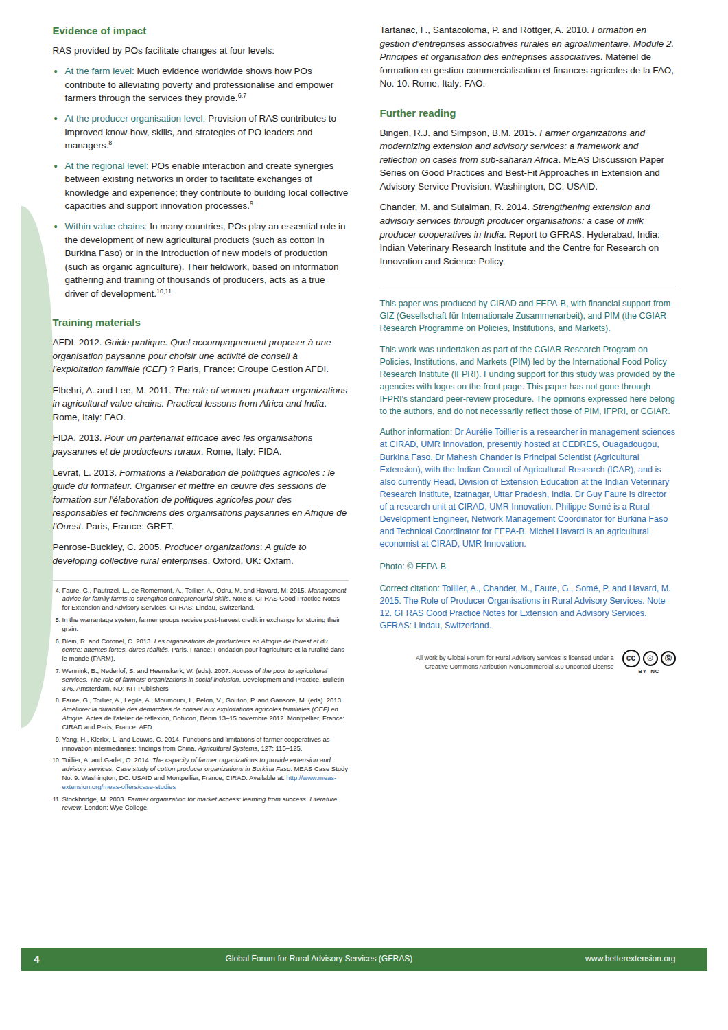Evidence of impact
RAS provided by POs facilitate changes at four levels:
At the farm level: Much evidence worldwide shows how POs contribute to alleviating poverty and professionalise and empower farmers through the services they provide.6,7
At the producer organisation level: Provision of RAS contributes to improved know-how, skills, and strategies of PO leaders and managers.8
At the regional level: POs enable interaction and create synergies between existing networks in order to facilitate exchanges of knowledge and experience; they contribute to building local collective capacities and support innovation processes.9
Within value chains: In many countries, POs play an essential role in the development of new agricultural products (such as cotton in Burkina Faso) or in the introduction of new models of production (such as organic agriculture). Their fieldwork, based on information gathering and training of thousands of producers, acts as a true driver of development.10,11
Training materials
AFDI. 2012. Guide pratique. Quel accompagnement proposer à une organisation paysanne pour choisir une activité de conseil à l'exploitation familiale (CEF) ? Paris, France: Groupe Gestion AFDI.
Elbehri, A. and Lee, M. 2011. The role of women producer organizations in agricultural value chains. Practical lessons from Africa and India. Rome, Italy: FAO.
FIDA. 2013. Pour un partenariat efficace avec les organisations paysannes et de producteurs ruraux. Rome, Italy: FIDA.
Levrat, L. 2013. Formations à l'élaboration de politiques agricoles : le guide du formateur. Organiser et mettre en œuvre des sessions de formation sur l'élaboration de politiques agricoles pour des responsables et techniciens des organisations paysannes en Afrique de l'Ouest. Paris, France: GRET.
Penrose-Buckley, C. 2005. Producer organizations: A guide to developing collective rural enterprises. Oxford, UK: Oxfam.
Faure, G., Pautrizel, L., de Romémont, A., Toillier, A., Odru, M. and Havard, M. 2015. Management advice for family farms to strengthen entrepreneurial skills. Note 8. GFRAS Good Practice Notes for Extension and Advisory Services. GFRAS: Lindau, Switzerland.
In the warrantage system, farmer groups receive post-harvest credit in exchange for storing their grain.
Blein, R. and Coronel, C. 2013. Les organisations de producteurs en Afrique de l'ouest et du centre: attentes fortes, dures réalités. Paris, France: Fondation pour l'agriculture et la ruralité dans le monde (FARM).
Wennink, B., Nederlof, S. and Heemskerk, W. (eds). 2007. Access of the poor to agricultural services. The role of farmers' organizations in social inclusion. Development and Practice, Bulletin 376. Amsterdam, ND: KIT Publishers
Faure, G., Toillier, A., Legile, A., Moumouni, I., Pelon, V., Gouton, P. and Gansoré, M. (eds). 2013. Améliorer la durabilité des démarches de conseil aux exploitations agricoles familiales (CEF) en Afrique. Actes de l'atelier de réflexion, Bohicon, Bénin 13–15 novembre 2012. Montpellier, France: CIRAD and Paris, France: AFD.
Yang, H., Klerkx, L. and Leuwis, C. 2014. Functions and limitations of farmer cooperatives as innovation intermediaries: findings from China. Agricultural Systems, 127: 115–125.
Toillier, A. and Gadet, O. 2014. The capacity of farmer organizations to provide extension and advisory services. Case study of cotton producer organizations in Burkina Faso. MEAS Case Study No. 9. Washington, DC: USAID and Montpellier, France; CIRAD. Available at: http://www.meas-extension.org/meas-offers/case-studies
Stockbridge, M. 2003. Farmer organization for market access: learning from success. Literature review. London: Wye College.
Tartanac, F., Santacoloma, P. and Röttger, A. 2010. Formation en gestion d'entreprises associatives rurales en agroalimentaire. Module 2. Principes et organisation des entreprises associatives. Matériel de formation en gestion commercialisation et finances agricoles de la FAO, No. 10. Rome, Italy: FAO.
Further reading
Bingen, R.J. and Simpson, B.M. 2015. Farmer organizations and modernizing extension and advisory services: a framework and reflection on cases from sub-saharan Africa. MEAS Discussion Paper Series on Good Practices and Best-Fit Approaches in Extension and Advisory Service Provision. Washington, DC: USAID.
Chander, M. and Sulaiman, R. 2014. Strengthening extension and advisory services through producer organisations: a case of milk producer cooperatives in India. Report to GFRAS. Hyderabad, India: Indian Veterinary Research Institute and the Centre for Research on Innovation and Science Policy.
This paper was produced by CIRAD and FEPA-B, with financial support from GIZ (Gesellschaft für Internationale Zusammenarbeit), and PIM (the CGIAR Research Programme on Policies, Institutions, and Markets).
This work was undertaken as part of the CGIAR Research Program on Policies, Institutions, and Markets (PIM) led by the International Food Policy Research Institute (IFPRI). Funding support for this study was provided by the agencies with logos on the front page. This paper has not gone through IFPRI's standard peer-review procedure. The opinions expressed here belong to the authors, and do not necessarily reflect those of PIM, IFPRI, or CGIAR.
Author information: Dr Aurélie Toillier is a researcher in management sciences at CIRAD, UMR Innovation, presently hosted at CEDRES, Ouagadougou, Burkina Faso. Dr Mahesh Chander is Principal Scientist (Agricultural Extension), with the Indian Council of Agricultural Research (ICAR), and is also currently Head, Division of Extension Education at the Indian Veterinary Research Institute, Izatnagar, Uttar Pradesh, India. Dr Guy Faure is director of a research unit at CIRAD, UMR Innovation. Philippe Somé is a Rural Development Engineer, Network Management Coordinator for Burkina Faso and Technical Coordinator for FEPA-B. Michel Havard is an agricultural economist at CIRAD, UMR Innovation.
Photo: © FEPA-B
Correct citation: Toillier, A., Chander, M., Faure, G., Somé, P. and Havard, M. 2015. The Role of Producer Organisations in Rural Advisory Services. Note 12. GFRAS Good Practice Notes for Extension and Advisory Services. GFRAS: Lindau, Switzerland.
All work by Global Forum for Rural Advisory Services is licensed under a Creative Commons Attribution-NonCommercial 3.0 Unported License
cc
☉
Ⓢ
BY NC
4
Global Forum for Rural Advisory Services (GFRAS)
www.betterextension.org